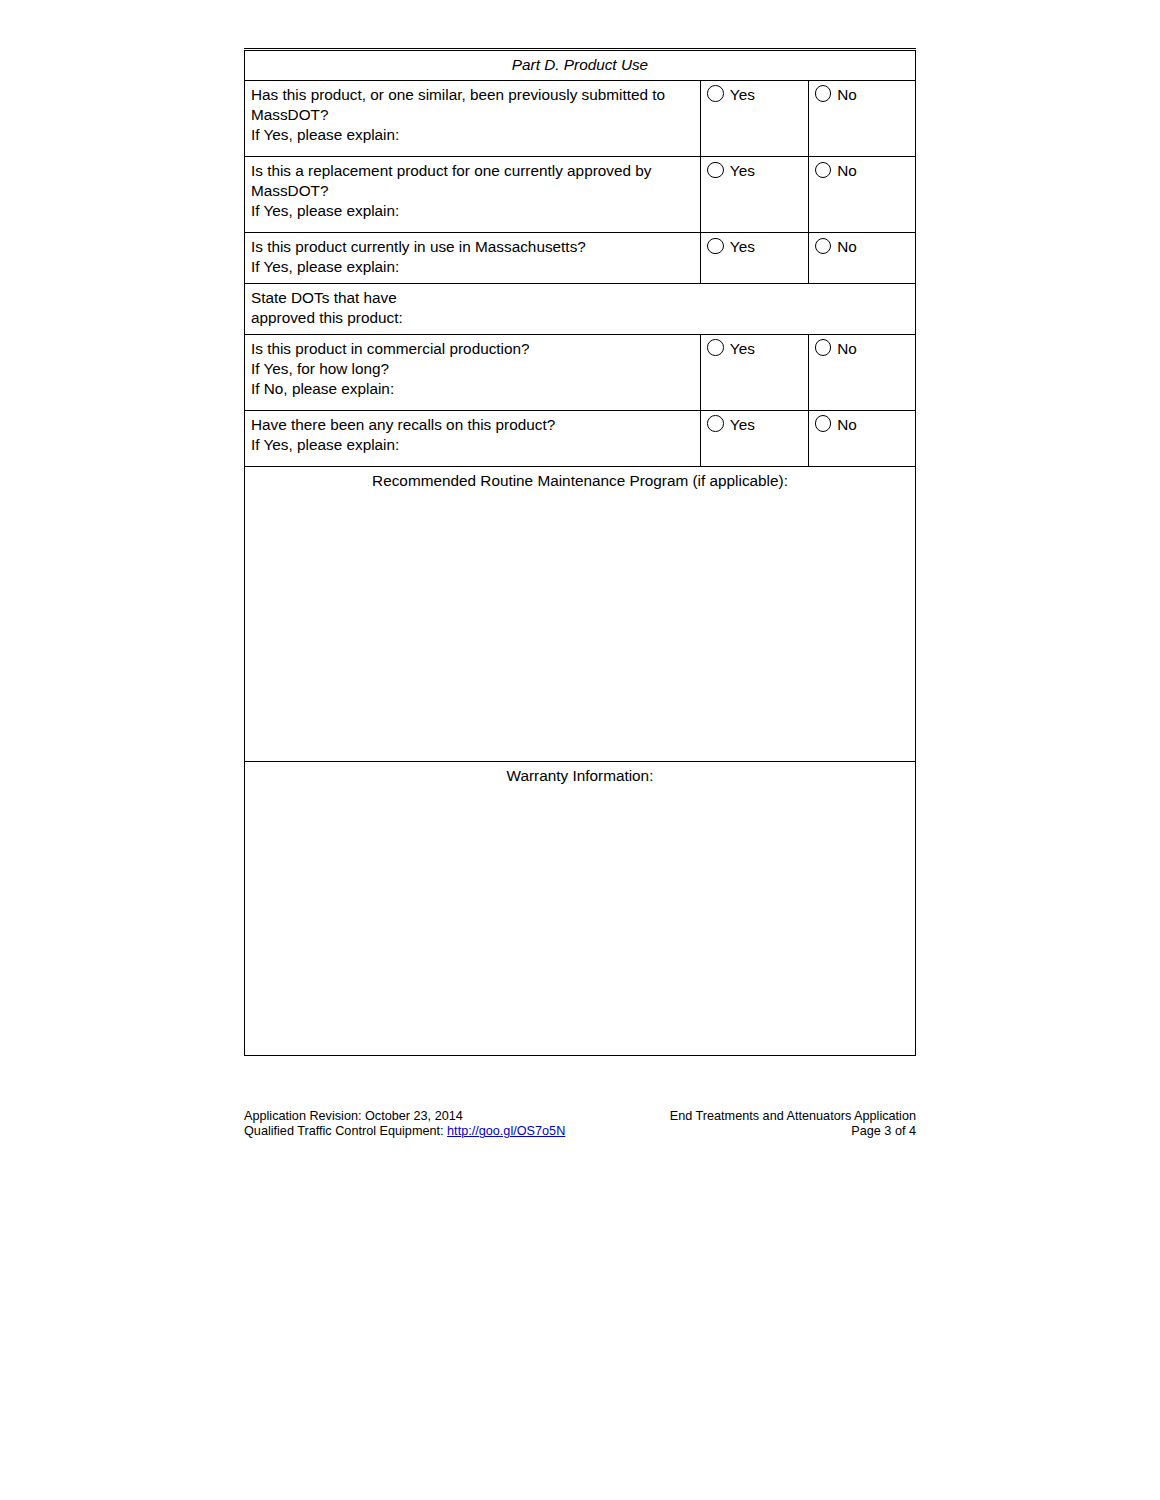| Part D. Product Use |
| Has this product, or one similar, been previously submitted to MassDOT? If Yes, please explain: | Yes | No |
| Is this a replacement product for one currently approved by MassDOT? If Yes, please explain: | Yes | No |
| Is this product currently in use in Massachusetts? If Yes, please explain: | Yes | No |
| State DOTs that have approved this product: |
| Is this product in commercial production? If Yes, for how long? If No, please explain: | Yes | No |
| Have there been any recalls on this product? If Yes, please explain: | Yes | No |
| Recommended Routine Maintenance Program (if applicable): |
| Warranty Information: |
| Application Revision: October 23, 2014 | End Treatments and Attenuators Application |
| Qualified Traffic Control Equipment: http://goo.gl/OS7o5N | Page 3 of 4 |